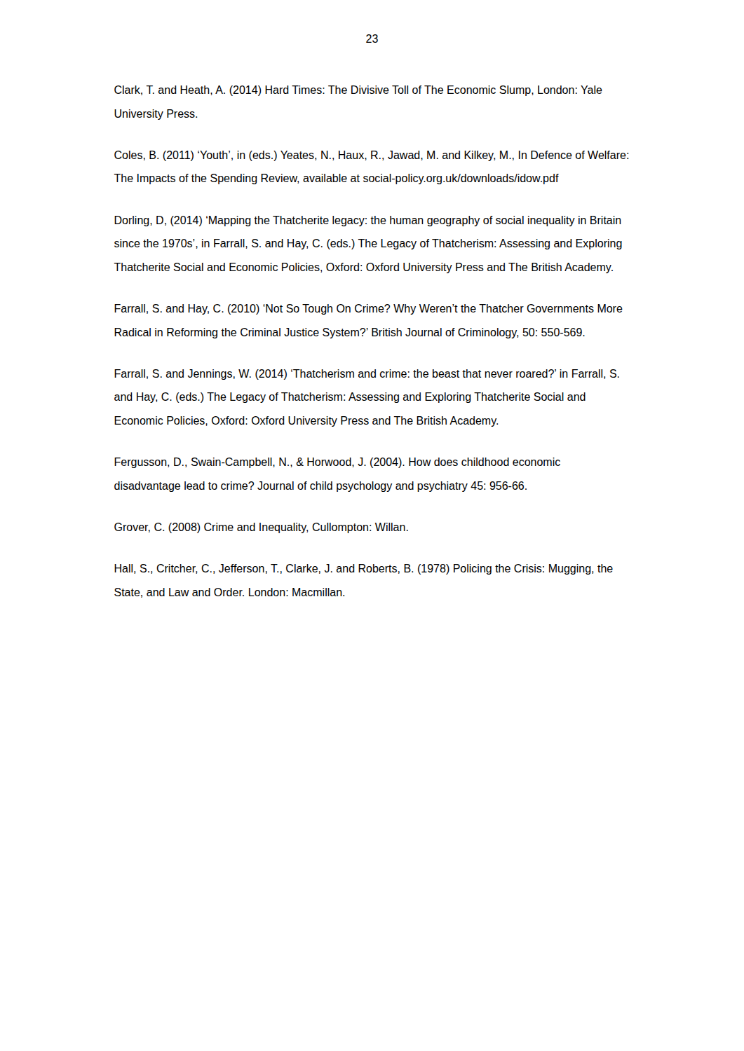23
Clark, T. and Heath, A. (2014) Hard Times: The Divisive Toll of The Economic Slump, London: Yale University Press.
Coles, B. (2011) ‘Youth’, in (eds.) Yeates, N., Haux, R., Jawad, M. and Kilkey, M., In Defence of Welfare: The Impacts of the Spending Review, available at social-policy.org.uk/downloads/idow.pdf
Dorling, D, (2014) ‘Mapping the Thatcherite legacy: the human geography of social inequality in Britain since the 1970s’, in Farrall, S. and Hay, C. (eds.) The Legacy of Thatcherism: Assessing and Exploring Thatcherite Social and Economic Policies, Oxford: Oxford University Press and The British Academy.
Farrall, S. and Hay, C. (2010) ‘Not So Tough On Crime? Why Weren’t the Thatcher Governments More Radical in Reforming the Criminal Justice System?’ British Journal of Criminology, 50: 550-569.
Farrall, S. and Jennings, W. (2014) ‘Thatcherism and crime: the beast that never roared?’ in Farrall, S. and Hay, C. (eds.) The Legacy of Thatcherism: Assessing and Exploring Thatcherite Social and Economic Policies, Oxford: Oxford University Press and The British Academy.
Fergusson, D., Swain-Campbell, N., & Horwood, J. (2004). How does childhood economic disadvantage lead to crime? Journal of child psychology and psychiatry 45: 956-66.
Grover, C. (2008) Crime and Inequality, Cullompton: Willan.
Hall, S., Critcher, C., Jefferson, T., Clarke, J. and Roberts, B. (1978) Policing the Crisis: Mugging, the State, and Law and Order. London: Macmillan.